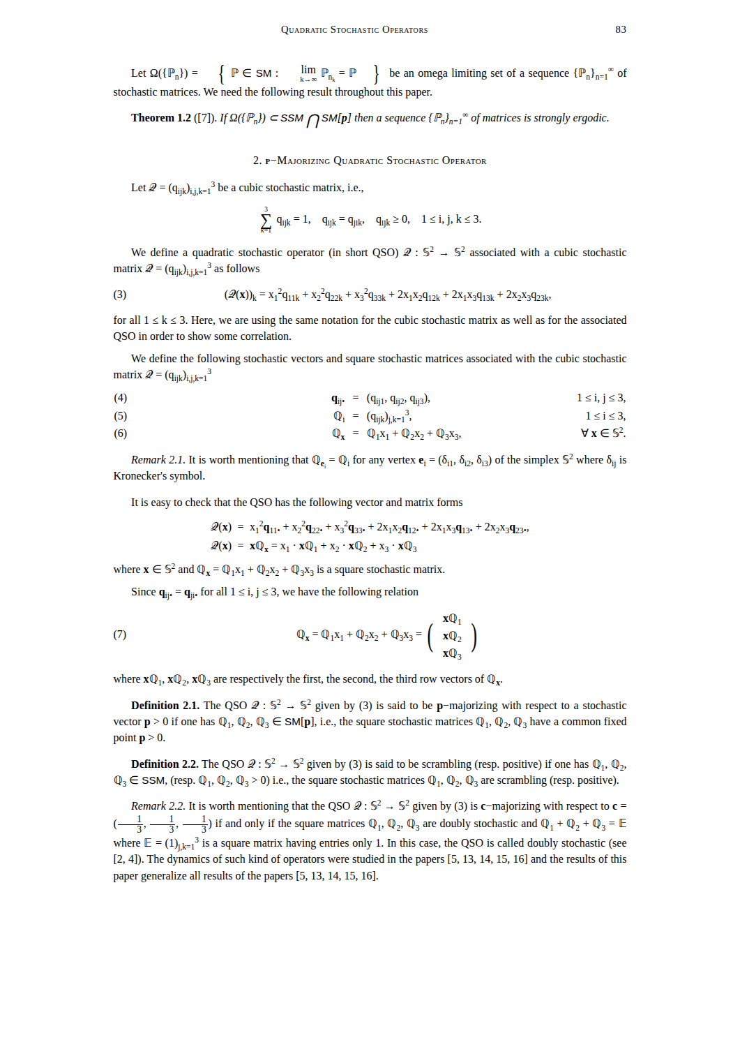Quadratic Stochastic Operators 83
Let Ω({ℙn}) = {ℙ ∈ SM : lim k→∞ ℙnk = ℙ} be an omega limiting set of a sequence {ℙn}n=1∞ of stochastic matrices. We need the following result throughout this paper.
Theorem 1.2 ([7]). If Ω({ℙn}) ⊂ SSM ⋂ SM[p] then a sequence {ℙn}n=1∞ of matrices is strongly ergodic.
2. p−Majorizing Quadratic Stochastic Operator
Let 𝒬 = (qijk)i,j,k=13 be a cubic stochastic matrix, i.e.,
3∑k=1 qijk = 1, qijk = qjik, qijk ≥ 0, 1 ≤ i, j, k ≤ 3.
We define a quadratic stochastic operator (in short QSO) 𝒬 : 𝕊2 → 𝕊2 associated with a cubic stochastic matrix 𝒬 = (qijk)i,j,k=13 as follows
(3) (𝒬(x))k = x12q11k + x22q22k + x32q33k + 2x1x2q12k + 2x1x3q13k + 2x2x3q23k,
for all 1 ≤ k ≤ 3. Here, we are using the same notation for the cubic stochastic matrix as well as for the associated QSO in order to show some correlation.
We define the following stochastic vectors and square stochastic matrices associated with the cubic stochastic matrix 𝒬 = (qijk)i,j,k=13
| (4) | q ij• | = | (q ij1 , q ij2 , q ij3 ), | 1 ≤ i, j ≤ 3, |
| (5) | ℚ i | = | (q ijk ) j,k=1 3 , | 1 ≤ i ≤ 3, |
| (6) | ℚ x | = | ℚ 1 x 1 + ℚ 2 x 2 + ℚ 3 x 3 , | ∀ x ∈ 𝕊 2 . |
Remark 2.1. It is worth mentioning that ℚei = ℚi for any vertex ei = (δi1, δi2, δi3) of the simplex 𝕊2 where δij is Kronecker's symbol.
It is easy to check that the QSO has the following vector and matrix forms
| 𝒬 ( x ) | = | x 1 2 q 11• + x 2 2 q 22• + x 3 2 q 33• + 2x 1 x 2 q 12• + 2x 1 x 3 q 13• + 2x 2 x 3 q 23• , |
| 𝒬 ( x ) | = | x ℚ x = x 1 · x ℚ 1 + x 2 · x ℚ 2 + x 3 · x ℚ 3 |
where x ∈ 𝕊2 and ℚx = ℚ1x1 + ℚ2x2 + ℚ3x3 is a square stochastic matrix.
Since qij• = qji• for all 1 ≤ i, j ≤ 3, we have the following relation
(7) ℚx = ℚ1x1 + ℚ2x2 + ℚ3x3 = (
| x ℚ 1 |
| x ℚ 2 |
| x ℚ 3 |
)
where x ℚ1, x ℚ2, x ℚ3 are respectively the first, the second, the third row vectors of ℚx.
Definition 2.1. The QSO 𝒬 : 𝕊2 → 𝕊2 given by (3) is said to be p−majorizing with respect to a stochastic vector p > 0 if one has ℚ1, ℚ2, ℚ3 ∈ SM[p], i.e., the square stochastic matrices ℚ1, ℚ2, ℚ3 have a common fixed point p > 0.
Definition 2.2. The QSO 𝒬 : 𝕊2 → 𝕊2 given by (3) is said to be scrambling (resp. positive) if one has ℚ1, ℚ2, ℚ3 ∈ SSM, (resp. ℚ1, ℚ2, ℚ3 > 0) i.e., the square stochastic matrices ℚ1, ℚ2, ℚ3 are scrambling (resp. positive).
Remark 2.2. It is worth mentioning that the QSO 𝒬 : 𝕊2 → 𝕊2 given by (3) is c−majorizing with respect to c = (13, 13, 13) if and only if the square matrices ℚ1, ℚ2, ℚ3 are doubly stochastic and ℚ1 + ℚ2 + ℚ3 = 𝔼 where 𝔼 = (1)j,k=13 is a square matrix having entries only 1. In this case, the QSO is called doubly stochastic (see [2, 4]). The dynamics of such kind of operators were studied in the papers [5, 13, 14, 15, 16] and the results of this paper generalize all results of the papers [5, 13, 14, 15, 16].